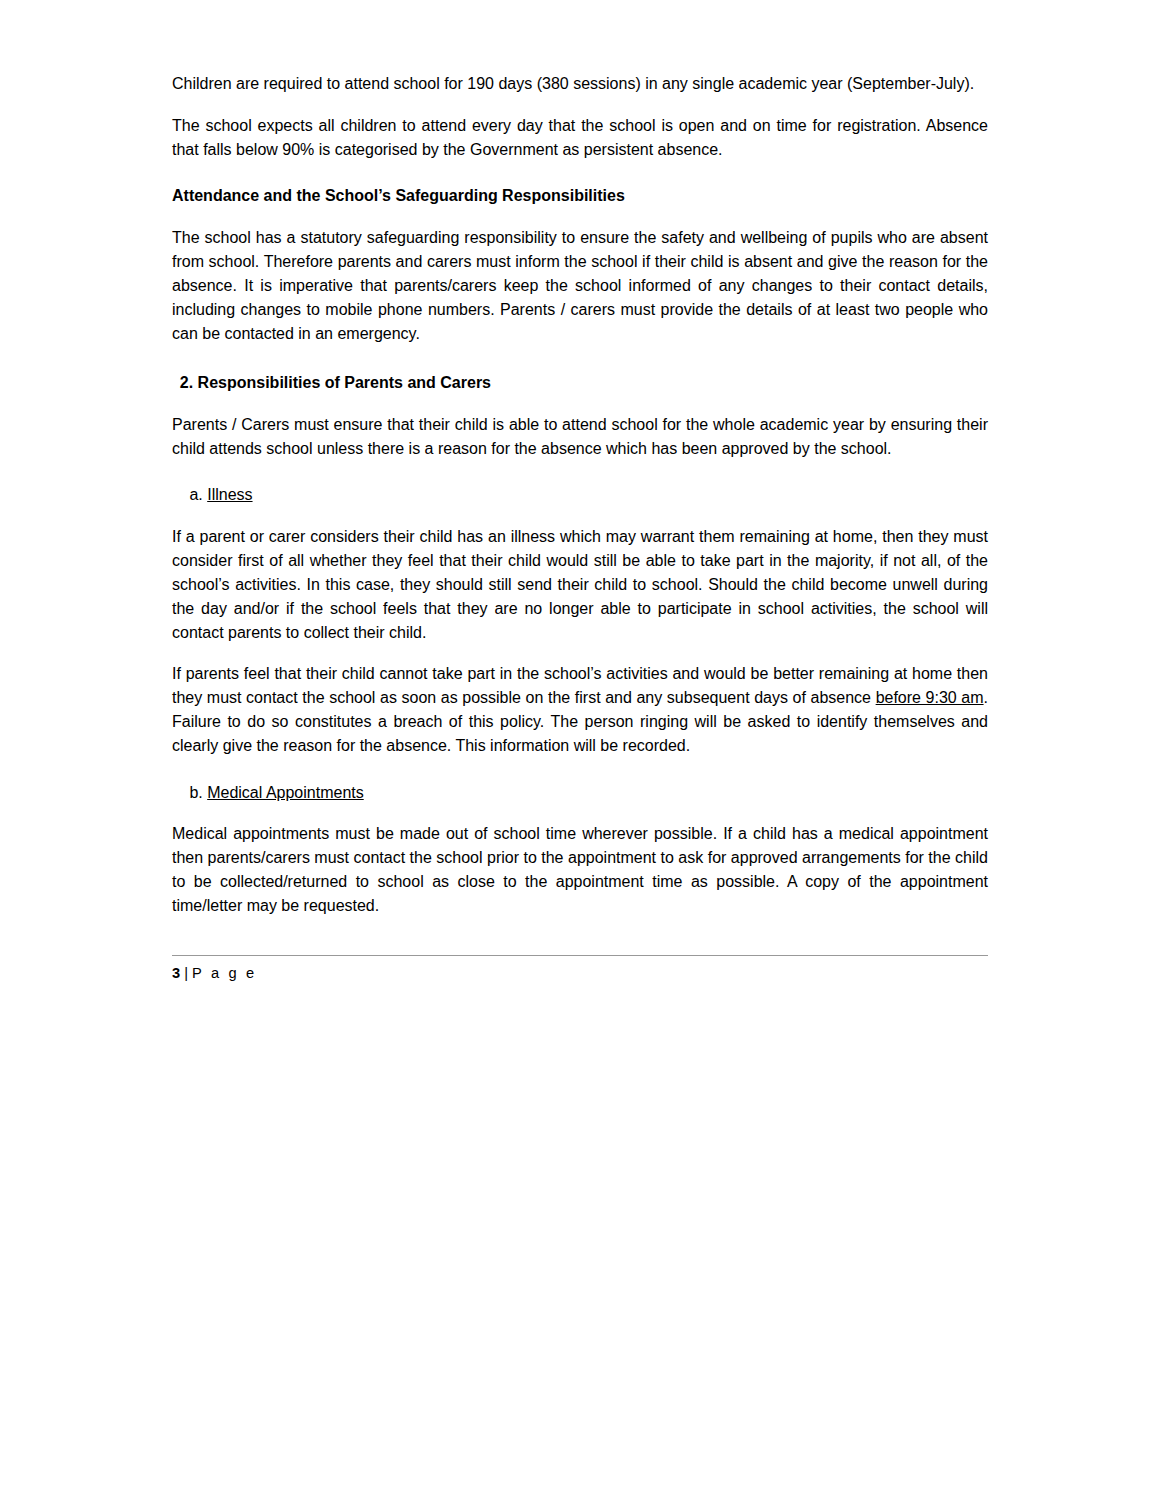Children are required to attend school for 190 days (380 sessions) in any single academic year (September-July).
The school expects all children to attend every day that the school is open and on time for registration. Absence that falls below 90% is categorised by the Government as persistent absence.
Attendance and the School’s Safeguarding Responsibilities
The school has a statutory safeguarding responsibility to ensure the safety and wellbeing of pupils who are absent from school. Therefore parents and carers must inform the school if their child is absent and give the reason for the absence. It is imperative that parents/carers keep the school informed of any changes to their contact details, including changes to mobile phone numbers. Parents / carers must provide the details of at least two people who can be contacted in an emergency.
Responsibilities of Parents and Carers
Parents / Carers must ensure that their child is able to attend school for the whole academic year by ensuring their child attends school unless there is a reason for the absence which has been approved by the school.
Illness
If a parent or carer considers their child has an illness which may warrant them remaining at home, then they must consider first of all whether they feel that their child would still be able to take part in the majority, if not all, of the school’s activities. In this case, they should still send their child to school. Should the child become unwell during the day and/or if the school feels that they are no longer able to participate in school activities, the school will contact parents to collect their child.
If parents feel that their child cannot take part in the school’s activities and would be better remaining at home then they must contact the school as soon as possible on the first and any subsequent days of absence before 9:30 am. Failure to do so constitutes a breach of this policy. The person ringing will be asked to identify themselves and clearly give the reason for the absence. This information will be recorded.
Medical Appointments
Medical appointments must be made out of school time wherever possible. If a child has a medical appointment then parents/carers must contact the school prior to the appointment to ask for approved arrangements for the child to be collected/returned to school as close to the appointment time as possible. A copy of the appointment time/letter may be requested.
3 | P a g e